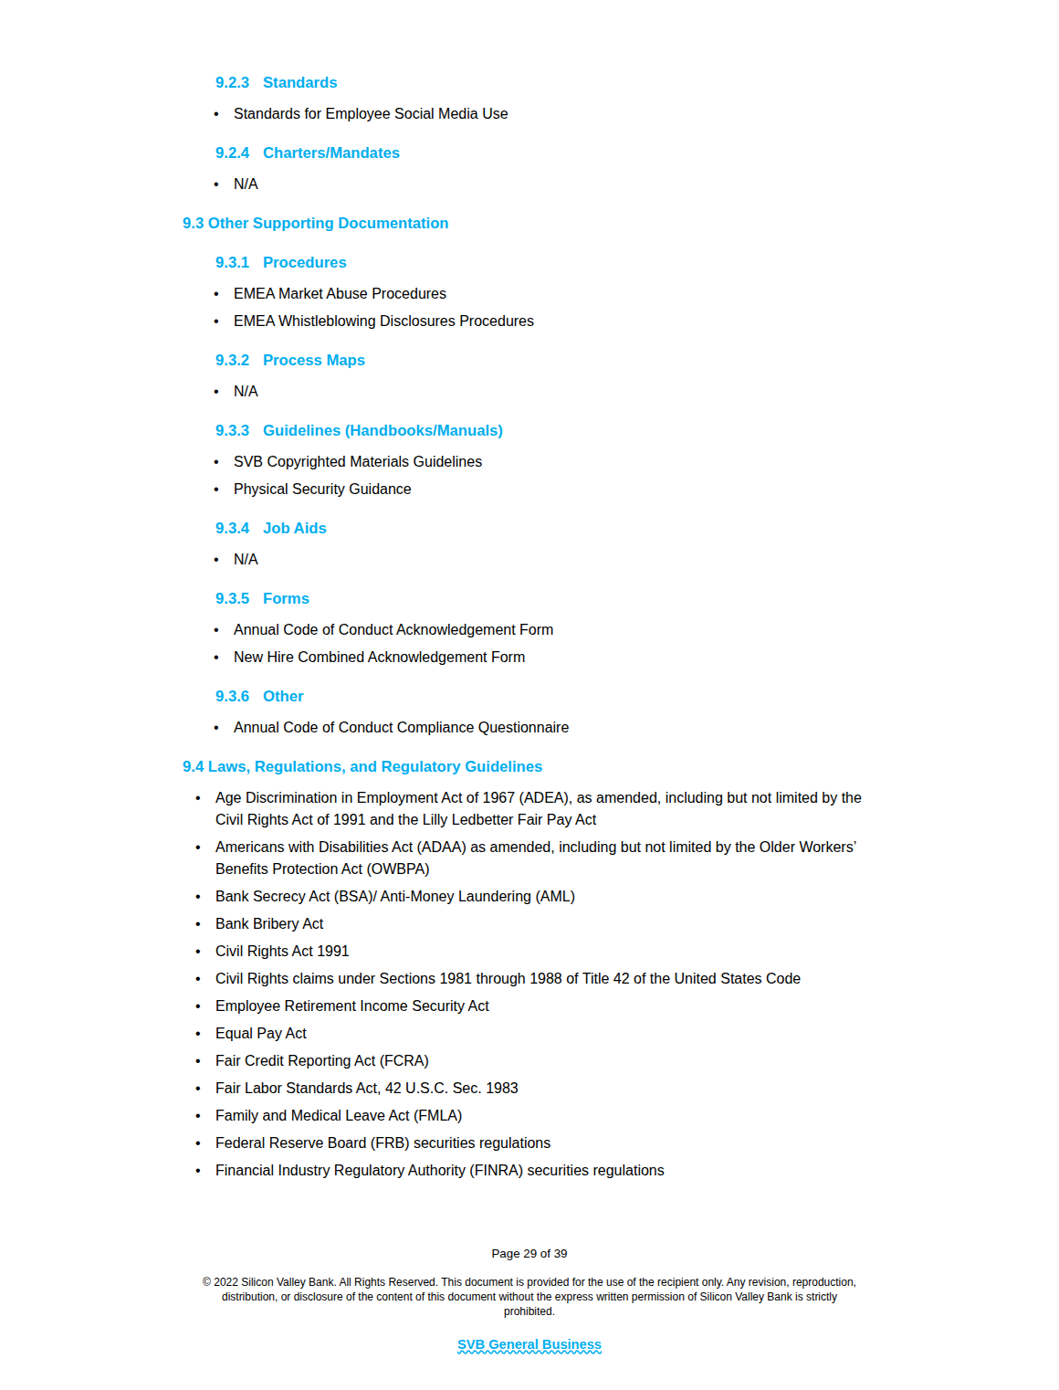9.2.3 Standards
Standards for Employee Social Media Use
9.2.4 Charters/Mandates
N/A
9.3 Other Supporting Documentation
9.3.1 Procedures
EMEA Market Abuse Procedures
EMEA Whistleblowing Disclosures Procedures
9.3.2 Process Maps
N/A
9.3.3 Guidelines (Handbooks/Manuals)
SVB Copyrighted Materials Guidelines
Physical Security Guidance
9.3.4 Job Aids
N/A
9.3.5 Forms
Annual Code of Conduct Acknowledgement Form
New Hire Combined Acknowledgement Form
9.3.6 Other
Annual Code of Conduct Compliance Questionnaire
9.4 Laws, Regulations, and Regulatory Guidelines
Age Discrimination in Employment Act of 1967 (ADEA), as amended, including but not limited by the Civil Rights Act of 1991 and the Lilly Ledbetter Fair Pay Act
Americans with Disabilities Act (ADAA) as amended, including but not limited by the Older Workers’ Benefits Protection Act (OWBPA)
Bank Secrecy Act (BSA)/ Anti-Money Laundering (AML)
Bank Bribery Act
Civil Rights Act 1991
Civil Rights claims under Sections 1981 through 1988 of Title 42 of the United States Code
Employee Retirement Income Security Act
Equal Pay Act
Fair Credit Reporting Act (FCRA)
Fair Labor Standards Act, 42 U.S.C. Sec. 1983
Family and Medical Leave Act (FMLA)
Federal Reserve Board (FRB) securities regulations
Financial Industry Regulatory Authority (FINRA) securities regulations
Page 29 of 39
© 2022 Silicon Valley Bank. All Rights Reserved. This document is provided for the use of the recipient only. Any revision, reproduction, distribution, or disclosure of the content of this document without the express written permission of Silicon Valley Bank is strictly prohibited.
SVB General Business